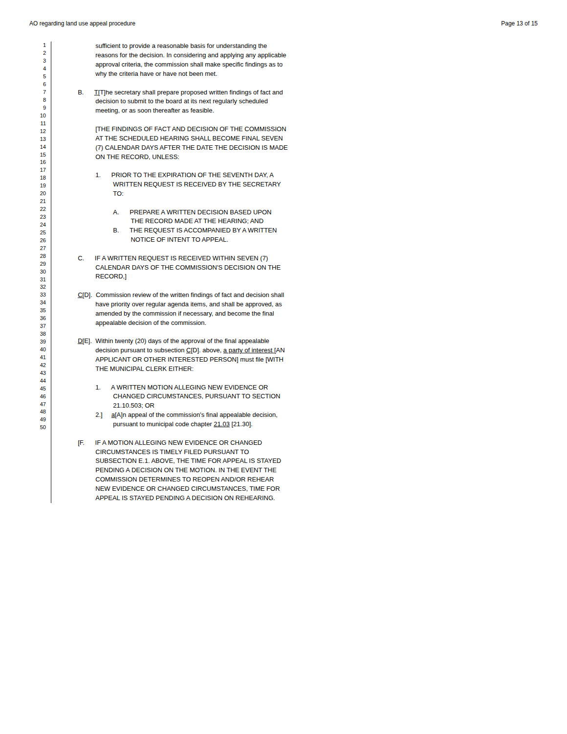AO regarding land use appeal procedure Page 13 of 15
1
2
3
4
5
6
7
8
9
10
11
12
13
14
15
16
17
18
19
20
21
22
23
24
25
26
27
28
29
30
31
32
33
34
35
36
37
38
39
40
41
42
43
44
45
46
47
48
49
50
sufficient to provide a reasonable basis for understanding the
reasons for the decision. In considering and applying any applicable
approval criteria, the commission shall make specific findings as to
why the criteria have or have not been met.
B. T[T]he secretary shall prepare proposed written findings of fact and
decision to submit to the board at its next regularly scheduled
meeting, or as soon thereafter as feasible.
[THE FINDINGS OF FACT AND DECISION OF THE COMMISSION
AT THE SCHEDULED HEARING SHALL BECOME FINAL SEVEN
(7) CALENDAR DAYS AFTER THE DATE THE DECISION IS MADE
ON THE RECORD, UNLESS:
1. PRIOR TO THE EXPIRATION OF THE SEVENTH DAY, A
WRITTEN REQUEST IS RECEIVED BY THE SECRETARY
TO:
A. PREPARE A WRITTEN DECISION BASED UPON
THE RECORD MADE AT THE HEARING; AND
B. THE REQUEST IS ACCOMPANIED BY A WRITTEN
NOTICE OF INTENT TO APPEAL.
C. IF A WRITTEN REQUEST IS RECEIVED WITHIN SEVEN (7)
CALENDAR DAYS OF THE COMMISSION'S DECISION ON THE
RECORD,]
C[D]. Commission review of the written findings of fact and decision shall
have priority over regular agenda items, and shall be approved, as
amended by the commission if necessary, and become the final
appealable decision of the commission.
D[E]. Within twenty (20) days of the approval of the final appealable
decision pursuant to subsection C[D]. above, a party of interest [AN
APPLICANT OR OTHER INTERESTED PERSON] must file [WITH
THE MUNICIPAL CLERK EITHER:
1. A WRITTEN MOTION ALLEGING NEW EVIDENCE OR
CHANGED CIRCUMSTANCES, PURSUANT TO SECTION
21.10.503; OR
2.] a[A]n appeal of the commission's final appealable decision,
pursuant to municipal code chapter 21.03 [21.30].
[F. IF A MOTION ALLEGING NEW EVIDENCE OR CHANGED
CIRCUMSTANCES IS TIMELY FILED PURSUANT TO
SUBSECTION E.1. ABOVE, THE TIME FOR APPEAL IS STAYED
PENDING A DECISION ON THE MOTION. IN THE EVENT THE
COMMISSION DETERMINES TO REOPEN AND/OR REHEAR
NEW EVIDENCE OR CHANGED CIRCUMSTANCES, TIME FOR
APPEAL IS STAYED PENDING A DECISION ON REHEARING.